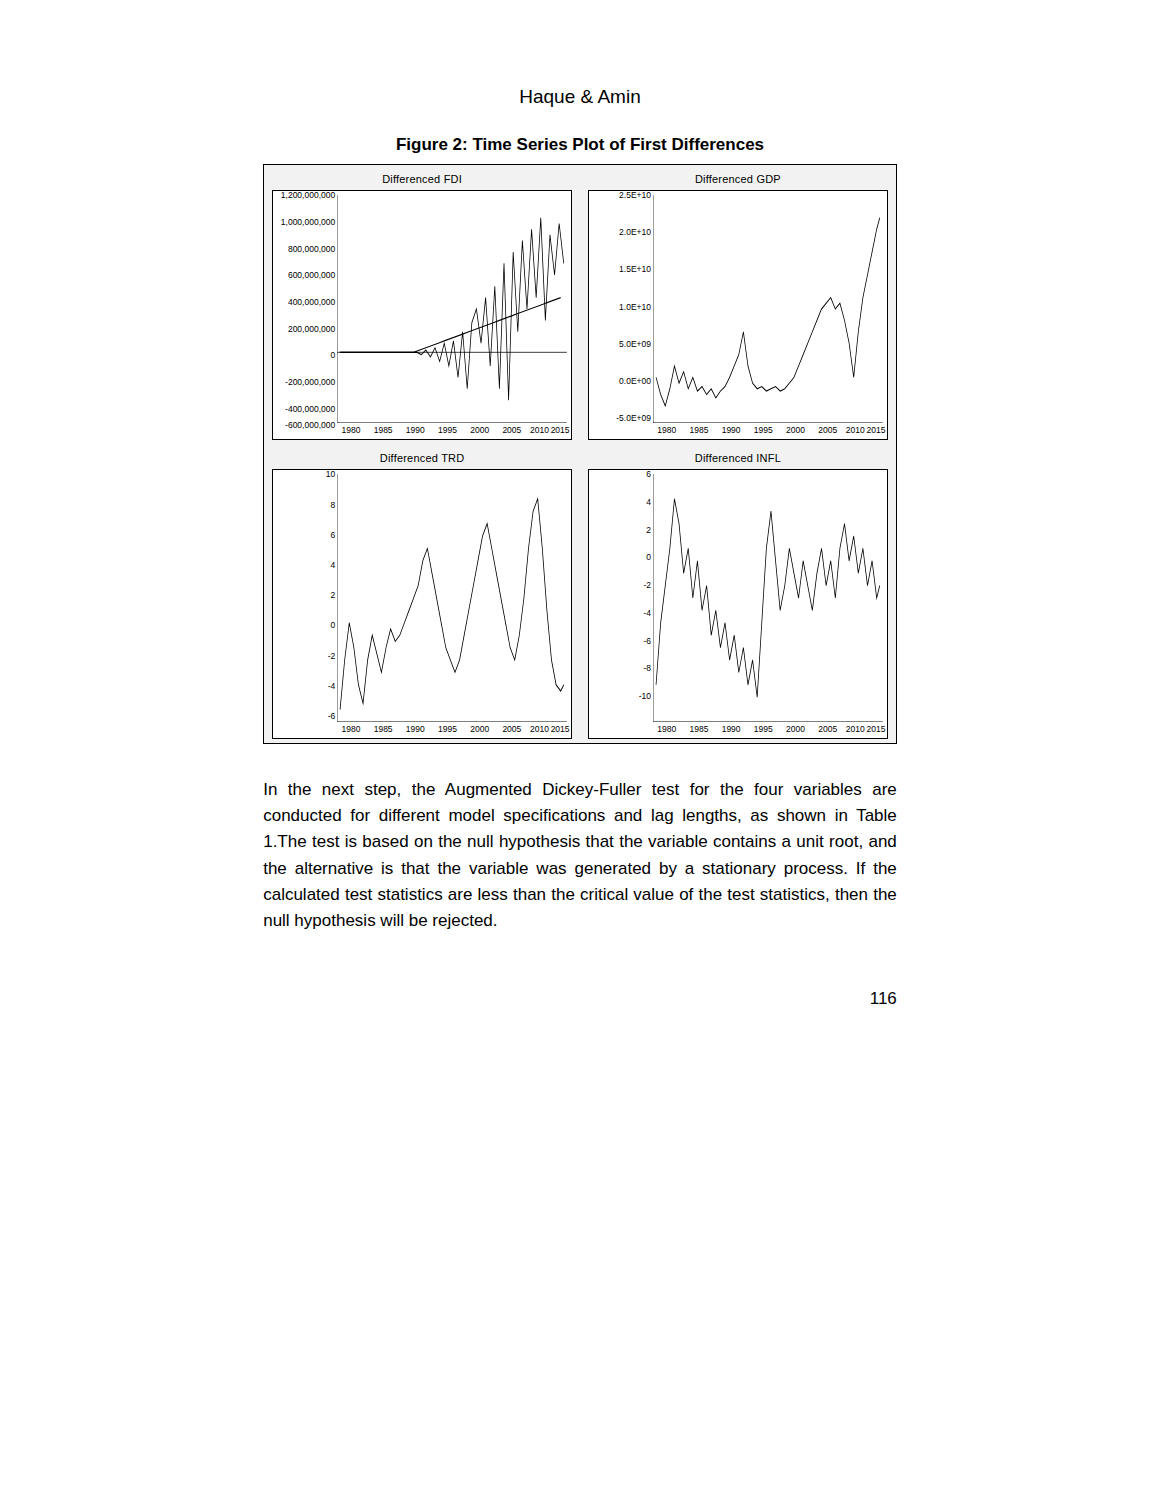Haque & Amin
Figure 2: Time Series Plot of First Differences
Differenced FDI
1,200,000,000 1,000,000,000 800,000,000 600,000,000 400,000,000 200,000,000 0 -200,000,000 -400,000,000 -600,000,000
1980 1985 1990 1995 2000 2005 2010 2015
Differenced GDP
2.5E+10 2.0E+10 1.5E+10 1.0E+10 5.0E+09 0.0E+00 -5.0E+09
1980 1985 1990 1995 2000 2005 2010 2015
Differenced TRD
10 8 6 4 2 0 -2 -4 -6
1980 1985 1990 1995 2000 2005 2010 2015
Differenced INFL
6 4 2 0 -2 -4 -6 -8 -10
1980 1985 1990 1995 2000 2005 2010 2015
In the next step, the Augmented Dickey-Fuller test for the four variables are conducted for different model specifications and lag lengths, as shown in Table 1.The test is based on the null hypothesis that the variable contains a unit root, and the alternative is that the variable was generated by a stationary process. If the calculated test statistics are less than the critical value of the test statistics, then the null hypothesis will be rejected.
116